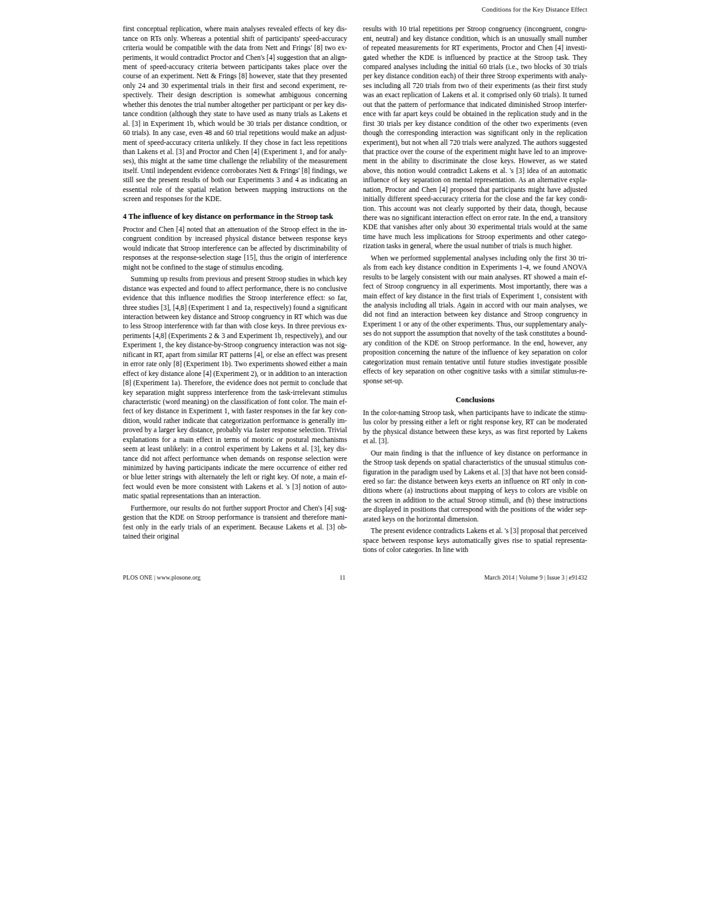Conditions for the Key Distance Effect
first conceptual replication, where main analyses revealed effects of key distance on RTs only. Whereas a potential shift of participants' speed-accuracy criteria would be compatible with the data from Nett and Frings' [8] two experiments, it would contradict Proctor and Chen's [4] suggestion that an alignment of speed-accuracy criteria between participants takes place over the course of an experiment. Nett & Frings [8] however, state that they presented only 24 and 30 experimental trials in their first and second experiment, respectively. Their design description is somewhat ambiguous concerning whether this denotes the trial number altogether per participant or per key distance condition (although they state to have used as many trials as Lakens et al. [3] in Experiment 1b, which would be 30 trials per distance condition, or 60 trials). In any case, even 48 and 60 trial repetitions would make an adjustment of speed-accuracy criteria unlikely. If they chose in fact less repetitions than Lakens et al. [3] and Proctor and Chen [4] (Experiment 1, and for analyses), this might at the same time challenge the reliability of the measurement itself. Until independent evidence corroborates Nett & Frings' [8] findings, we still see the present results of both our Experiments 3 and 4 as indicating an essential role of the spatial relation between mapping instructions on the screen and responses for the KDE.
4 The influence of key distance on performance in the Stroop task
Proctor and Chen [4] noted that an attenuation of the Stroop effect in the incongruent condition by increased physical distance between response keys would indicate that Stroop interference can be affected by discriminability of responses at the response-selection stage [15], thus the origin of interference might not be confined to the stage of stimulus encoding.
Summing up results from previous and present Stroop studies in which key distance was expected and found to affect performance, there is no conclusive evidence that this influence modifies the Stroop interference effect: so far, three studies [3], [4,8] (Experiment 1 and 1a, respectively) found a significant interaction between key distance and Stroop congruency in RT which was due to less Stroop interference with far than with close keys. In three previous experiments [4,8] (Experiments 2 & 3 and Experiment 1b, respectively), and our Experiment 1, the key distance-by-Stroop congruency interaction was not significant in RT, apart from similar RT patterns [4], or else an effect was present in error rate only [8] (Experiment 1b). Two experiments showed either a main effect of key distance alone [4] (Experiment 2), or in addition to an interaction [8] (Experiment 1a). Therefore, the evidence does not permit to conclude that key separation might suppress interference from the task-irrelevant stimulus characteristic (word meaning) on the classification of font color. The main effect of key distance in Experiment 1, with faster responses in the far key condition, would rather indicate that categorization performance is generally improved by a larger key distance, probably via faster response selection. Trivial explanations for a main effect in terms of motoric or postural mechanisms seem at least unlikely: in a control experiment by Lakens et al. [3], key distance did not affect performance when demands on response selection were minimized by having participants indicate the mere occurrence of either red or blue letter strings with alternately the left or right key. Of note, a main effect would even be more consistent with Lakens et al. 's [3] notion of automatic spatial representations than an interaction.
Furthermore, our results do not further support Proctor and Chen's [4] suggestion that the KDE on Stroop performance is transient and therefore manifest only in the early trials of an experiment. Because Lakens et al. [3] obtained their original
results with 10 trial repetitions per Stroop congruency (incongruent, congruent, neutral) and key distance condition, which is an unusually small number of repeated measurements for RT experiments, Proctor and Chen [4] investigated whether the KDE is influenced by practice at the Stroop task. They compared analyses including the initial 60 trials (i.e., two blocks of 30 trials per key distance condition each) of their three Stroop experiments with analyses including all 720 trials from two of their experiments (as their first study was an exact replication of Lakens et al. it comprised only 60 trials). It turned out that the pattern of performance that indicated diminished Stroop interference with far apart keys could be obtained in the replication study and in the first 30 trials per key distance condition of the other two experiments (even though the corresponding interaction was significant only in the replication experiment), but not when all 720 trials were analyzed. The authors suggested that practice over the course of the experiment might have led to an improvement in the ability to discriminate the close keys. However, as we stated above, this notion would contradict Lakens et al. 's [3] idea of an automatic influence of key separation on mental representation. As an alternative explanation, Proctor and Chen [4] proposed that participants might have adjusted initially different speed-accuracy criteria for the close and the far key condition. This account was not clearly supported by their data, though, because there was no significant interaction effect on error rate. In the end, a transitory KDE that vanishes after only about 30 experimental trials would at the same time have much less implications for Stroop experiments and other categorization tasks in general, where the usual number of trials is much higher.
When we performed supplemental analyses including only the first 30 trials from each key distance condition in Experiments 1-4, we found ANOVA results to be largely consistent with our main analyses. RT showed a main effect of Stroop congruency in all experiments. Most importantly, there was a main effect of key distance in the first trials of Experiment 1, consistent with the analysis including all trials. Again in accord with our main analyses, we did not find an interaction between key distance and Stroop congruency in Experiment 1 or any of the other experiments. Thus, our supplementary analyses do not support the assumption that novelty of the task constitutes a boundary condition of the KDE on Stroop performance. In the end, however, any proposition concerning the nature of the influence of key separation on color categorization must remain tentative until future studies investigate possible effects of key separation on other cognitive tasks with a similar stimulus-response set-up.
Conclusions
In the color-naming Stroop task, when participants have to indicate the stimulus color by pressing either a left or right response key, RT can be moderated by the physical distance between these keys, as was first reported by Lakens et al. [3].
Our main finding is that the influence of key distance on performance in the Stroop task depends on spatial characteristics of the unusual stimulus configuration in the paradigm used by Lakens et al. [3] that have not been considered so far: the distance between keys exerts an influence on RT only in conditions where (a) instructions about mapping of keys to colors are visible on the screen in addition to the actual Stroop stimuli, and (b) these instructions are displayed in positions that correspond with the positions of the wider separated keys on the horizontal dimension.
The present evidence contradicts Lakens et al. 's [3] proposal that perceived space between response keys automatically gives rise to spatial representations of color categories. In line with
PLOS ONE | www.plosone.org
11
March 2014 | Volume 9 | Issue 3 | e91432